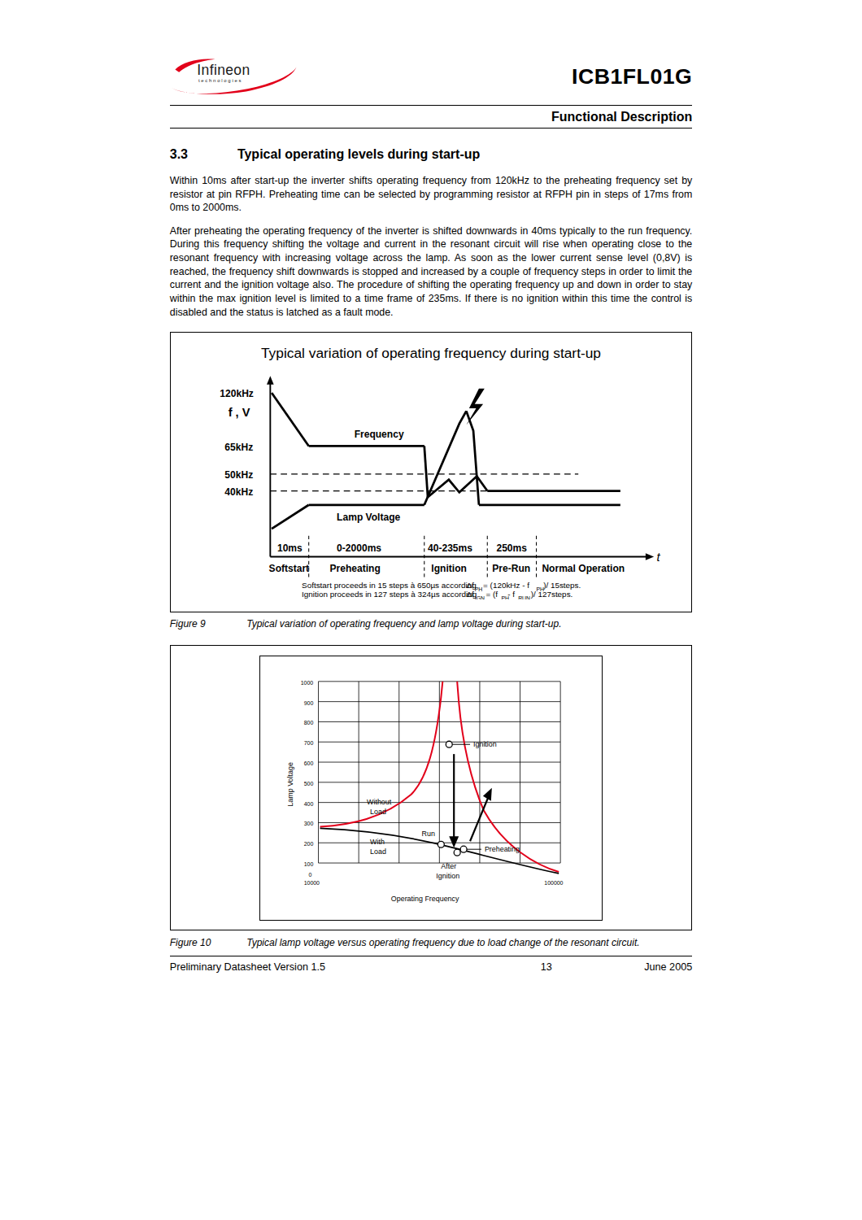Infineon technologies
ICB1FL01G
Functional Description
3.3 Typical operating levels during start-up
Within 10ms after start-up the inverter shifts operating frequency from 120kHz to the preheating frequency set by resistor at pin RFPH. Preheating time can be selected by programming resistor at RFPH pin in steps of 17ms from 0ms to 2000ms.
After preheating the operating frequency of the inverter is shifted downwards in 40ms typically to the run frequency. During this frequency shifting the voltage and current in the resonant circuit will rise when operating close to the resonant frequency with increasing voltage across the lamp. As soon as the lower current sense level (0,8V) is reached, the frequency shift downwards is stopped and increased by a couple of frequency steps in order to limit the current and the ignition voltage also. The procedure of shifting the operating frequency up and down in order to stay within the max ignition level is limited to a time frame of 235ms. If there is no ignition within this time the control is disabled and the status is latched as a fault mode.
Typical variation of operating frequency during start-up
t 120kHz f , V 65kHz 50kHz 40kHz Frequency Lamp Voltage 10ms 0-2000ms 40-235ms 250ms Softstart Preheating Ignition Pre-Run Normal Operation Softstart proceeds in 15 steps à 650µs according Ignition proceeds in 127 steps à 324µs according Δf PH = (120kHz - f PH )/ 15steps. Δf IGN = (f PH - f RUN )/ 127steps.
Figure 9 Typical variation of operating frequency and lamp voltage during start-up.
1000 900 800 700 600 500 400 300 200 100 0 10000 100000 Lamp Voltage Operating Frequency Without Load With Load Ignition Run Preheating After Ignition
Figure 10 Typical lamp voltage versus operating frequency due to load change of the resonant circuit.
Preliminary Datasheet Version 1.5
13
June 2005